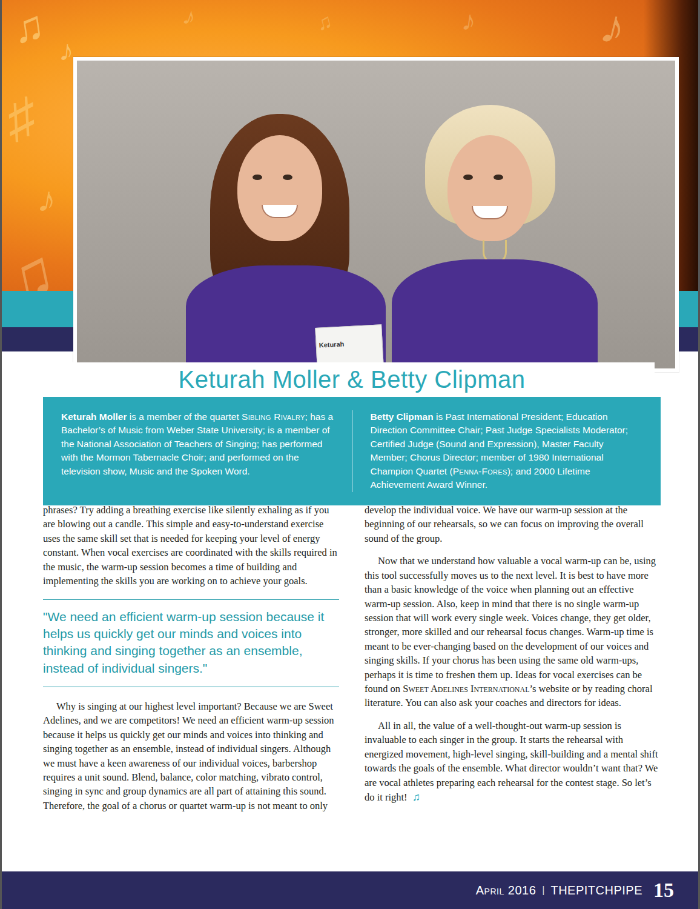♫ ♪ ♯ ♪ ♫ ♪ ♫ ♪ ♫ ♪ ♫ ♪
Keturah
Keturah Moller & Betty Clipman
Keturah Moller is a member of the quartet Sibling Rivalry; has a Bachelor’s of Music from Weber State University; is a member of the National Association of Teachers of Singing; has performed with the Mormon Tabernacle Choir; and performed on the television show, Music and the Spoken Word.
Betty Clipman is Past International President; Education Direction Committee Chair; Past Judge Specialists Moderator; Certified Judge (Sound and Expression), Master Faculty Member; Chorus Director; member of 1980 International Champion Quartet (Penna-Fores); and 2000 Lifetime Achievement Award Winner.
phrases? Try adding a breathing exercise like silently exhaling as if you are blowing out a candle. This simple and easy-to-understand exercise uses the same skill set that is needed for keeping your level of energy constant. When vocal exercises are coordinated with the skills required in the music, the warm-up session becomes a time of building and implementing the skills you are working on to achieve your goals.
"We need an efficient warm-up session because it helps us quickly get our minds and voices into thinking and singing together as an ensemble, instead of individual singers."
Why is singing at our highest level important? Because we are Sweet Adelines, and we are competitors! We need an efficient warm-up session because it helps us quickly get our minds and voices into thinking and singing together as an ensemble, instead of individual singers. Although we must have a keen awareness of our individual voices, barbershop requires a unit sound. Blend, balance, color matching, vibrato control, singing in sync and group dynamics are all part of attaining this sound. Therefore, the goal of a chorus or quartet warm-up is not meant to only develop the individual voice. We have our warm-up session at the beginning of our rehearsals, so we can focus on improving the overall sound of the group.
Now that we understand how valuable a vocal warm-up can be, using this tool successfully moves us to the next level. It is best to have more than a basic knowledge of the voice when planning out an effective warm-up session. Also, keep in mind that there is no single warm-up session that will work every single week. Voices change, they get older, stronger, more skilled and our rehearsal focus changes. Warm-up time is meant to be ever-changing based on the development of our voices and singing skills. If your chorus has been using the same old warm-ups, perhaps it is time to freshen them up. Ideas for vocal exercises can be found on Sweet Adelines International’s website or by reading choral literature. You can also ask your coaches and directors for ideas.
All in all, the value of a well-thought-out warm-up session is invaluable to each singer in the group. It starts the rehearsal with energized movement, high-level singing, skill-building and a mental shift towards the goals of the ensemble. What director wouldn’t want that? We are vocal athletes preparing each rehearsal for the contest stage. So let’s do it right! ♫
April 2016 | THEPITCHPIPE 15